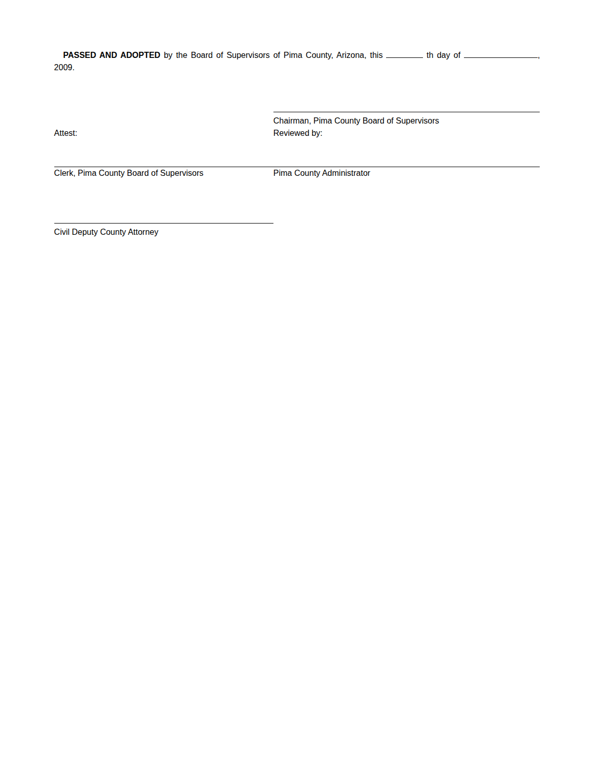PASSED AND ADOPTED by the Board of Supervisors of Pima County, Arizona, this th day of , 2009.
| | Chairman, Pima County Board of Supervisors |
| Attest: | Reviewed by: |
| Clerk, Pima County Board of Supervisors | Pima County Administrator |
| Civil Deputy County Attorney | |